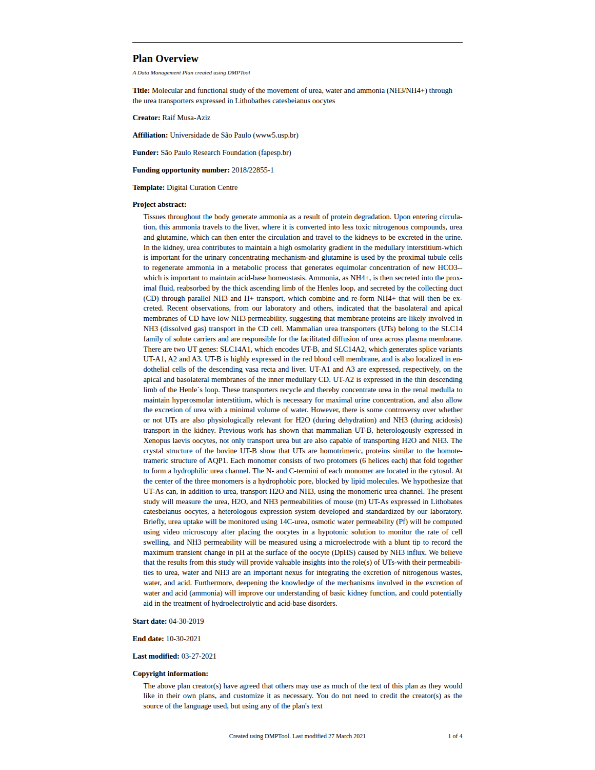Plan Overview
A Data Management Plan created using DMPTool
Title: Molecular and functional study of the movement of urea, water and ammonia (NH3/NH4+) through the urea transporters expressed in Lithobathes catesbeianus oocytes
Creator: Raif Musa-Aziz
Affiliation: Universidade de São Paulo (www5.usp.br)
Funder: São Paulo Research Foundation (fapesp.br)
Funding opportunity number: 2018/22855-1
Template: Digital Curation Centre
Project abstract:
Tissues throughout the body generate ammonia as a result of protein degradation. Upon entering circulation, this ammonia travels to the liver, where it is converted into less toxic nitrogenous compounds, urea and glutamine, which can then enter the circulation and travel to the kidneys to be excreted in the urine. In the kidney, urea contributes to maintain a high osmolarity gradient in the medullary interstitium-which is important for the urinary concentrating mechanism-and glutamine is used by the proximal tubule cells to regenerate ammonia in a metabolic process that generates equimolar concentration of new HCO3--which is important to maintain acid-base homeostasis. Ammonia, as NH4+, is then secreted into the proximal fluid, reabsorbed by the thick ascending limb of the Henles loop, and secreted by the collecting duct (CD) through parallel NH3 and H+ transport, which combine and re-form NH4+ that will then be excreted. Recent observations, from our laboratory and others, indicated that the basolateral and apical membranes of CD have low NH3 permeability, suggesting that membrane proteins are likely involved in NH3 (dissolved gas) transport in the CD cell. Mammalian urea transporters (UTs) belong to the SLC14 family of solute carriers and are responsible for the facilitated diffusion of urea across plasma membrane. There are two UT genes: SLC14A1, which encodes UT-B, and SLC14A2, which generates splice variants UT-A1, A2 and A3. UT-B is highly expressed in the red blood cell membrane, and is also localized in endothelial cells of the descending vasa recta and liver. UT-A1 and A3 are expressed, respectively, on the apical and basolateral membranes of the inner medullary CD. UT-A2 is expressed in the thin descending limb of the Henle´s loop. These transporters recycle and thereby concentrate urea in the renal medulla to maintain hyperosmolar interstitium, which is necessary for maximal urine concentration, and also allow the excretion of urea with a minimal volume of water. However, there is some controversy over whether or not UTs are also physiologically relevant for H2O (during dehydration) and NH3 (during acidosis) transport in the kidney. Previous work has shown that mammalian UT-B, heterologously expressed in Xenopus laevis oocytes, not only transport urea but are also capable of transporting H2O and NH3. The crystal structure of the bovine UT-B show that UTs are homotrimeric, proteins similar to the homotetrameric structure of AQP1. Each monomer consists of two protomers (6 helices each) that fold together to form a hydrophilic urea channel. The N- and C-termini of each monomer are located in the cytosol. At the center of the three monomers is a hydrophobic pore, blocked by lipid molecules. We hypothesize that UT-As can, in addition to urea, transport H2O and NH3, using the monomeric urea channel. The present study will measure the urea, H2O, and NH3 permeabilities of mouse (m) UT-As expressed in Lithobates catesbeianus oocytes, a heterologous expression system developed and standardized by our laboratory. Briefly, urea uptake will be monitored using 14C-urea, osmotic water permeability (Pf) will be computed using video microscopy after placing the oocytes in a hypotonic solution to monitor the rate of cell swelling, and NH3 permeability will be measured using a microelectrode with a blunt tip to record the maximum transient change in pH at the surface of the oocyte (DpHS) caused by NH3 influx. We believe that the results from this study will provide valuable insights into the role(s) of UTs-with their permeabilities to urea, water and NH3 are an important nexus for integrating the excretion of nitrogenous wastes, water, and acid. Furthermore, deepening the knowledge of the mechanisms involved in the excretion of water and acid (ammonia) will improve our understanding of basic kidney function, and could potentially aid in the treatment of hydroelectrolytic and acid-base disorders.
Start date: 04-30-2019
End date: 10-30-2021
Last modified: 03-27-2021
Copyright information:
The above plan creator(s) have agreed that others may use as much of the text of this plan as they would like in their own plans, and customize it as necessary. You do not need to credit the creator(s) as the source of the language used, but using any of the plan's text
Created using DMPTool. Last modified 27 March 2021
1 of 4